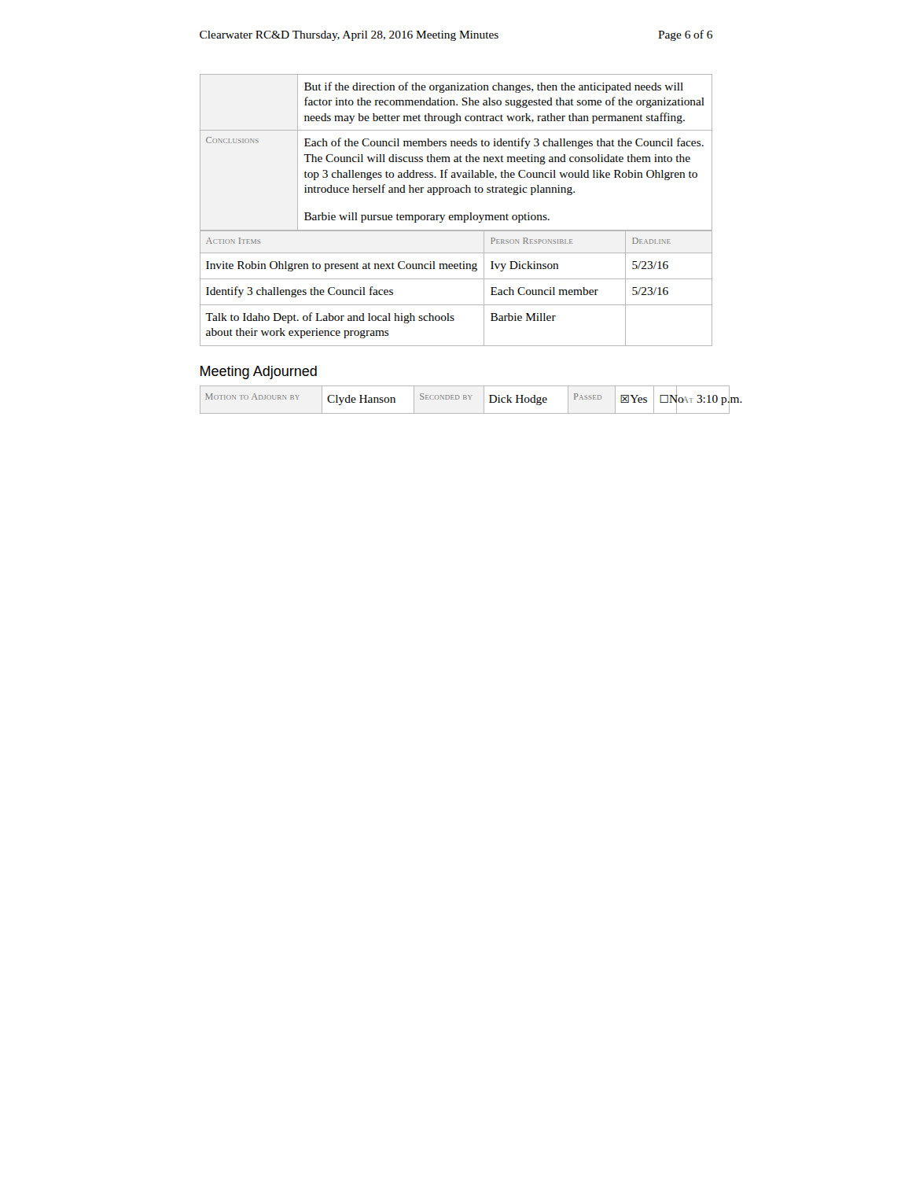Clearwater RC&D Thursday, April 28, 2016 Meeting Minutes
Page 6 of 6
| | But if the direction of the organization changes, then the anticipated needs will factor into the recommendation. She also suggested that some of the organizational needs may be better met through contract work, rather than permanent staffing. |
| Conclusions | Each of the Council members needs to identify 3 challenges that the Council faces. The Council will discuss them at the next meeting and consolidate them into the top 3 challenges to address. If available, the Council would like Robin Ohlgren to introduce herself and her approach to strategic planning. Barbie will pursue temporary employment options. |
| Action Items | Person Responsible | Deadline |
| --- | --- | --- |
| Invite Robin Ohlgren to present at next Council meeting | Ivy Dickinson | 5/23/16 |
| Identify 3 challenges the Council faces | Each Council member | 5/23/16 |
| Talk to Idaho Dept. of Labor and local high schools about their work experience programs | Barbie Miller | |
Meeting Adjourned
| Motion to Adjourn by | Clyde Hanson | Seconded by | Dick Hodge | Passed | ☒ Yes | ☐ No | At 3:10 p.m. |